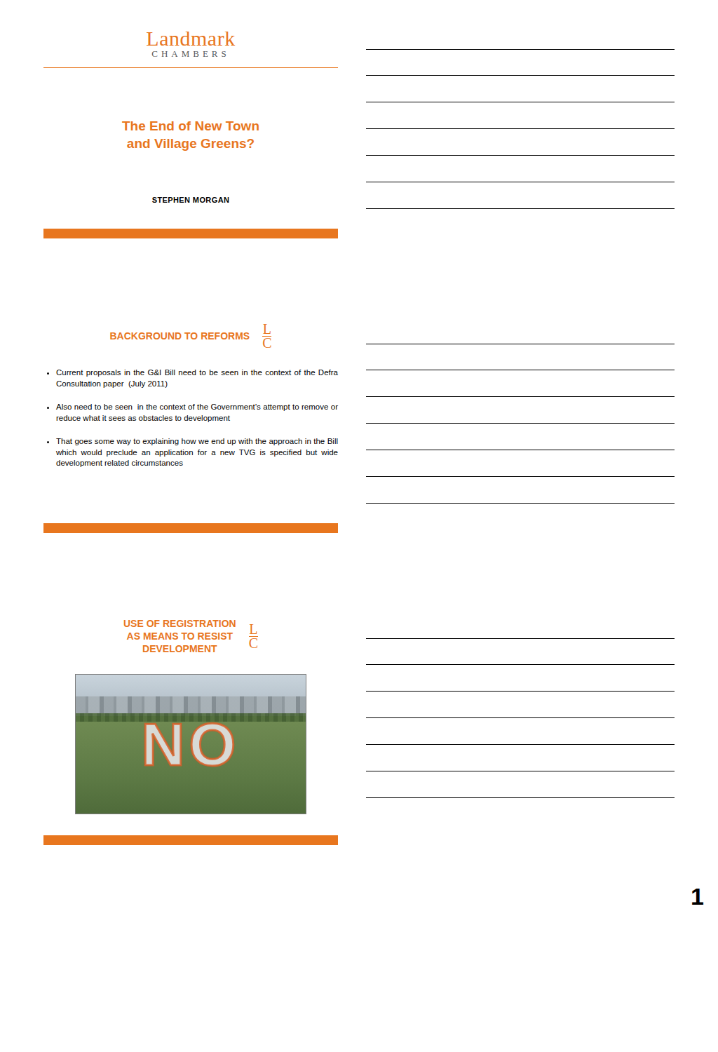Landmark
CHAMBERS
The End of New Town
and Village Greens?
STEPHEN MORGAN
BACKGROUND TO REFORMS
LC
Current proposals in the G&I Bill need to be seen in the context of the Defra Consultation paper (July 2011)
Also need to be seen in the context of the Government’s attempt to remove or reduce what it sees as obstacles to development
That goes some way to explaining how we end up with the approach in the Bill which would preclude an application for a new TVG is specified but wide development related circumstances
USE OF REGISTRATION
AS MEANS TO RESIST
DEVELOPMENT
LC
NO
NO
1